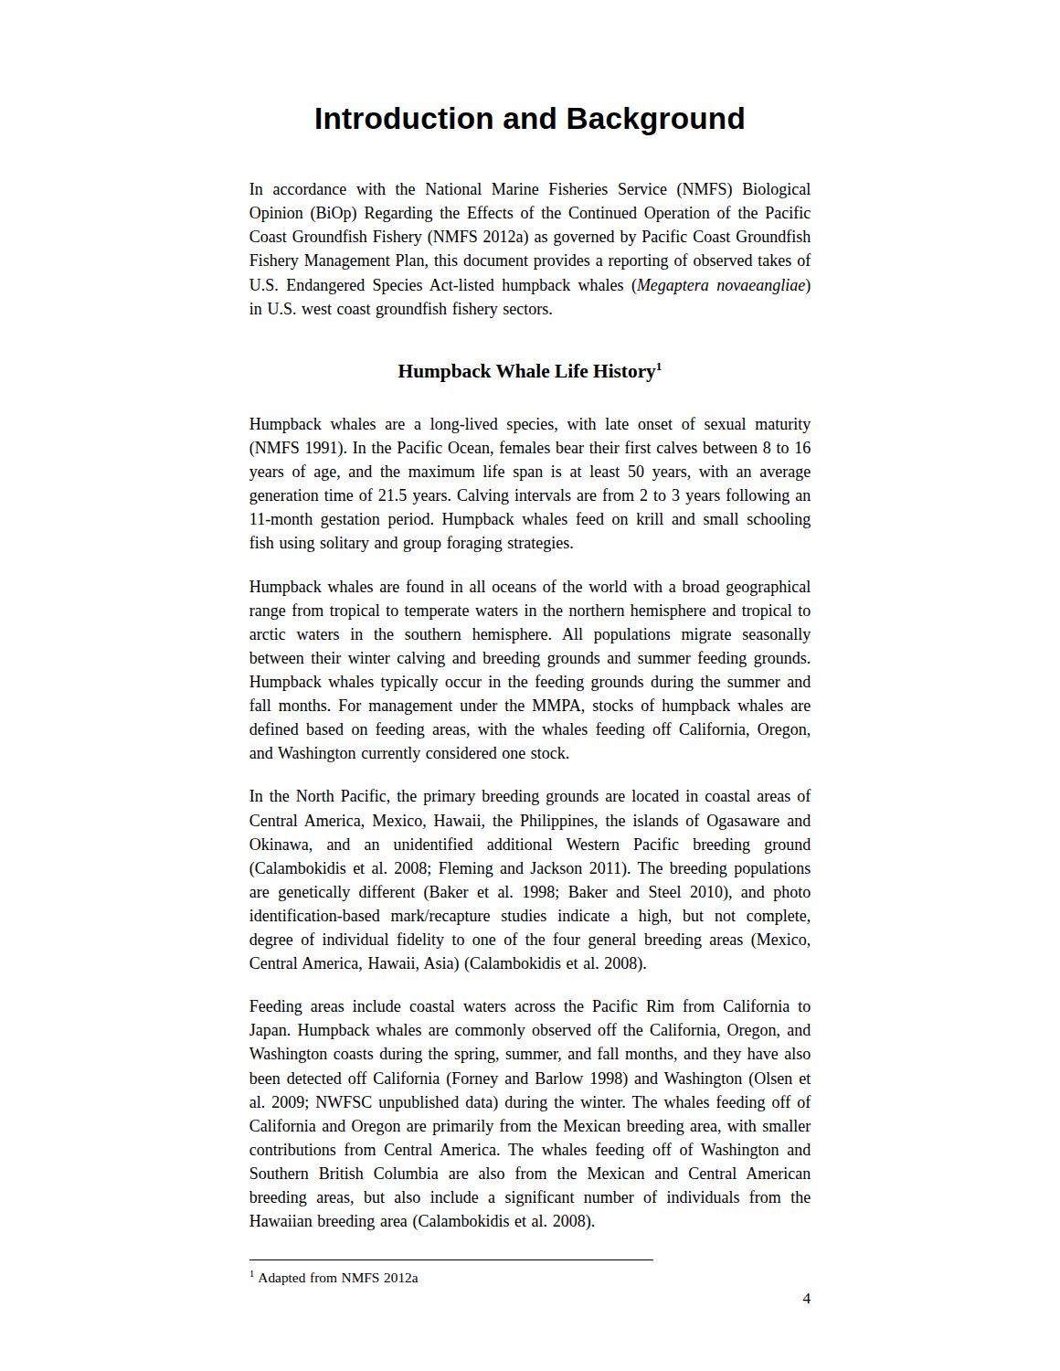Introduction and Background
In accordance with the National Marine Fisheries Service (NMFS) Biological Opinion (BiOp) Regarding the Effects of the Continued Operation of the Pacific Coast Groundfish Fishery (NMFS 2012a) as governed by Pacific Coast Groundfish Fishery Management Plan, this document provides a reporting of observed takes of U.S. Endangered Species Act-listed humpback whales (Megaptera novaeangliae) in U.S. west coast groundfish fishery sectors.
Humpback Whale Life History1
Humpback whales are a long-lived species, with late onset of sexual maturity (NMFS 1991). In the Pacific Ocean, females bear their first calves between 8 to 16 years of age, and the maximum life span is at least 50 years, with an average generation time of 21.5 years. Calving intervals are from 2 to 3 years following an 11-month gestation period. Humpback whales feed on krill and small schooling fish using solitary and group foraging strategies.
Humpback whales are found in all oceans of the world with a broad geographical range from tropical to temperate waters in the northern hemisphere and tropical to arctic waters in the southern hemisphere. All populations migrate seasonally between their winter calving and breeding grounds and summer feeding grounds. Humpback whales typically occur in the feeding grounds during the summer and fall months. For management under the MMPA, stocks of humpback whales are defined based on feeding areas, with the whales feeding off California, Oregon, and Washington currently considered one stock.
In the North Pacific, the primary breeding grounds are located in coastal areas of Central America, Mexico, Hawaii, the Philippines, the islands of Ogasaware and Okinawa, and an unidentified additional Western Pacific breeding ground (Calambokidis et al. 2008; Fleming and Jackson 2011). The breeding populations are genetically different (Baker et al. 1998; Baker and Steel 2010), and photo identification-based mark/recapture studies indicate a high, but not complete, degree of individual fidelity to one of the four general breeding areas (Mexico, Central America, Hawaii, Asia) (Calambokidis et al. 2008).
Feeding areas include coastal waters across the Pacific Rim from California to Japan. Humpback whales are commonly observed off the California, Oregon, and Washington coasts during the spring, summer, and fall months, and they have also been detected off California (Forney and Barlow 1998) and Washington (Olsen et al. 2009; NWFSC unpublished data) during the winter. The whales feeding off of California and Oregon are primarily from the Mexican breeding area, with smaller contributions from Central America. The whales feeding off of Washington and Southern British Columbia are also from the Mexican and Central American breeding areas, but also include a significant number of individuals from the Hawaiian breeding area (Calambokidis et al. 2008).
1 Adapted from NMFS 2012a
4